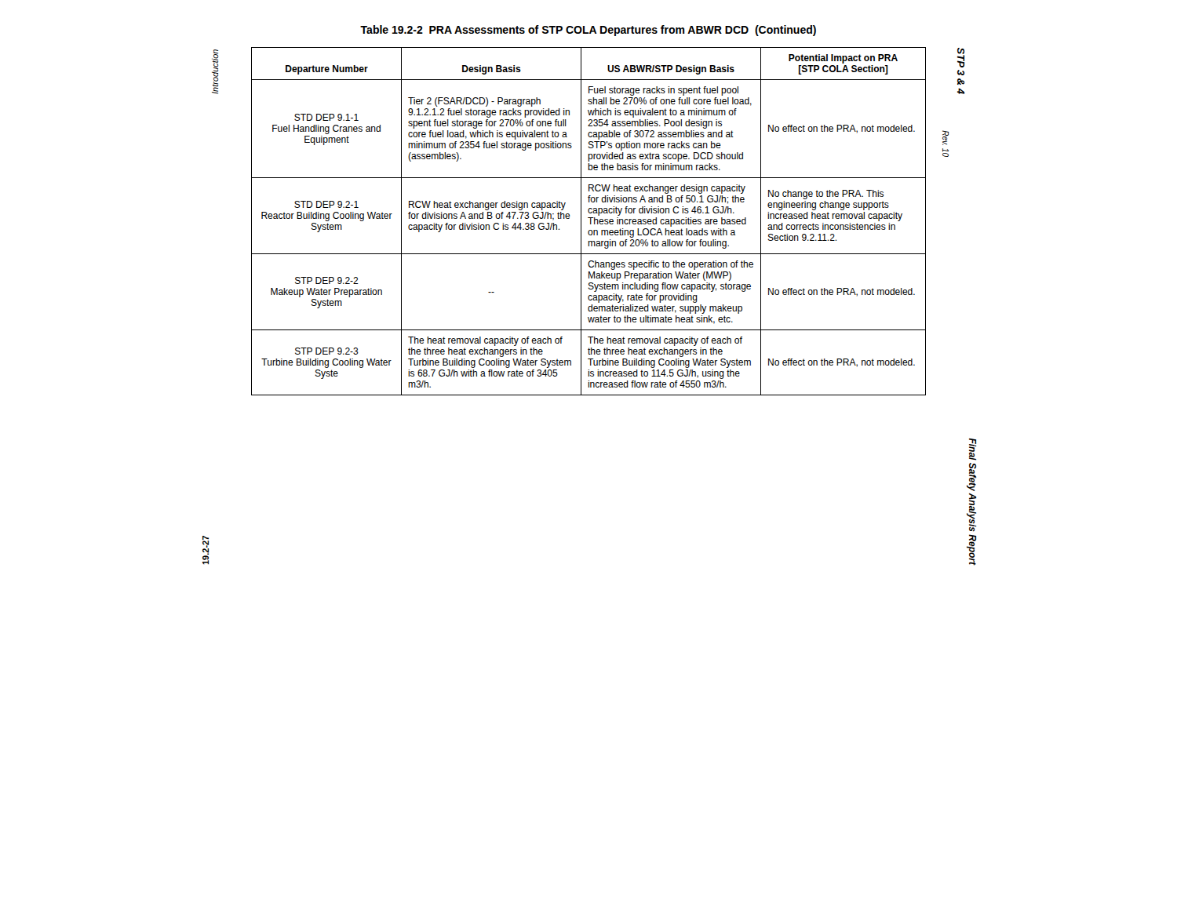Introduction
19.2-27
STP 3 & 4
Rev. 10
Final Safety Analysis Report
Table 19.2-2 PRA Assessments of STP COLA Departures from ABWR DCD (Continued)
| Departure Number | Design Basis | US ABWR/STP Design Basis | Potential Impact on PRA [STP COLA Section] |
| --- | --- | --- | --- |
| STD DEP 9.1-1 Fuel Handling Cranes and Equipment | Tier 2 (FSAR/DCD) - Paragraph 9.1.2.1.2 fuel storage racks provided in spent fuel storage for 270% of one full core fuel load, which is equivalent to a minimum of 2354 fuel storage positions (assembles). | Fuel storage racks in spent fuel pool shall be 270% of one full core fuel load, which is equivalent to a minimum of 2354 assemblies. Pool design is capable of 3072 assemblies and at STP's option more racks can be provided as extra scope. DCD should be the basis for minimum racks. | No effect on the PRA, not modeled. |
| STD DEP 9.2-1 Reactor Building Cooling Water System | RCW heat exchanger design capacity for divisions A and B of 47.73 GJ/h; the capacity for division C is 44.38 GJ/h. | RCW heat exchanger design capacity for divisions A and B of 50.1 GJ/h; the capacity for division C is 46.1 GJ/h. These increased capacities are based on meeting LOCA heat loads with a margin of 20% to allow for fouling. | No change to the PRA. This engineering change supports increased heat removal capacity and corrects inconsistencies in Section 9.2.11.2. |
| STP DEP 9.2-2 Makeup Water Preparation System | -- | Changes specific to the operation of the Makeup Preparation Water (MWP) System including flow capacity, storage capacity, rate for providing dematerialized water, supply makeup water to the ultimate heat sink, etc. | No effect on the PRA, not modeled. |
| STP DEP 9.2-3 Turbine Building Cooling Water Syste | The heat removal capacity of each of the three heat exchangers in the Turbine Building Cooling Water System is 68.7 GJ/h with a flow rate of 3405 m3/h. | The heat removal capacity of each of the three heat exchangers in the Turbine Building Cooling Water System is increased to 114.5 GJ/h, using the increased flow rate of 4550 m3/h. | No effect on the PRA, not modeled. |